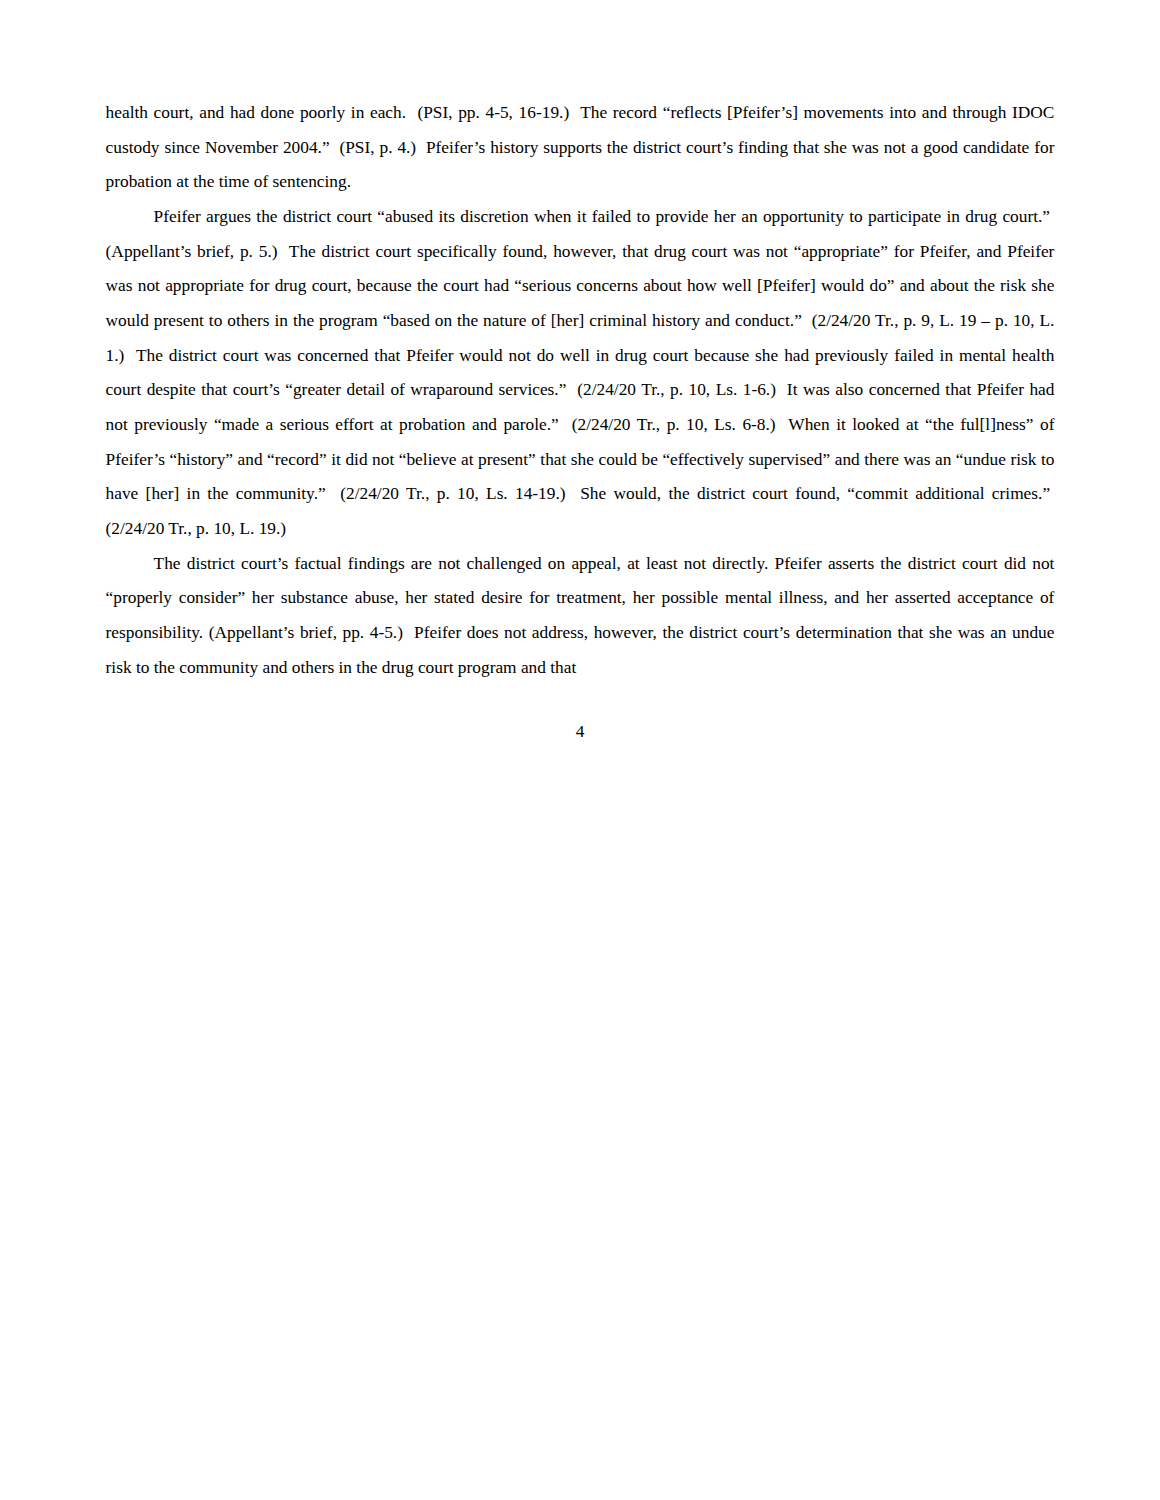health court, and had done poorly in each. (PSI, pp. 4-5, 16-19.) The record “reflects [Pfeifer’s] movements into and through IDOC custody since November 2004.” (PSI, p. 4.) Pfeifer’s history supports the district court’s finding that she was not a good candidate for probation at the time of sentencing.
Pfeifer argues the district court “abused its discretion when it failed to provide her an opportunity to participate in drug court.” (Appellant’s brief, p. 5.) The district court specifically found, however, that drug court was not “appropriate” for Pfeifer, and Pfeifer was not appropriate for drug court, because the court had “serious concerns about how well [Pfeifer] would do” and about the risk she would present to others in the program “based on the nature of [her] criminal history and conduct.” (2/24/20 Tr., p. 9, L. 19 – p. 10, L. 1.) The district court was concerned that Pfeifer would not do well in drug court because she had previously failed in mental health court despite that court’s “greater detail of wraparound services.” (2/24/20 Tr., p. 10, Ls. 1-6.) It was also concerned that Pfeifer had not previously “made a serious effort at probation and parole.” (2/24/20 Tr., p. 10, Ls. 6-8.) When it looked at “the ful[l]ness” of Pfeifer’s “history” and “record” it did not “believe at present” that she could be “effectively supervised” and there was an “undue risk to have [her] in the community.” (2/24/20 Tr., p. 10, Ls. 14-19.) She would, the district court found, “commit additional crimes.” (2/24/20 Tr., p. 10, L. 19.)
The district court’s factual findings are not challenged on appeal, at least not directly. Pfeifer asserts the district court did not “properly consider” her substance abuse, her stated desire for treatment, her possible mental illness, and her asserted acceptance of responsibility. (Appellant’s brief, pp. 4-5.) Pfeifer does not address, however, the district court’s determination that she was an undue risk to the community and others in the drug court program and that
4